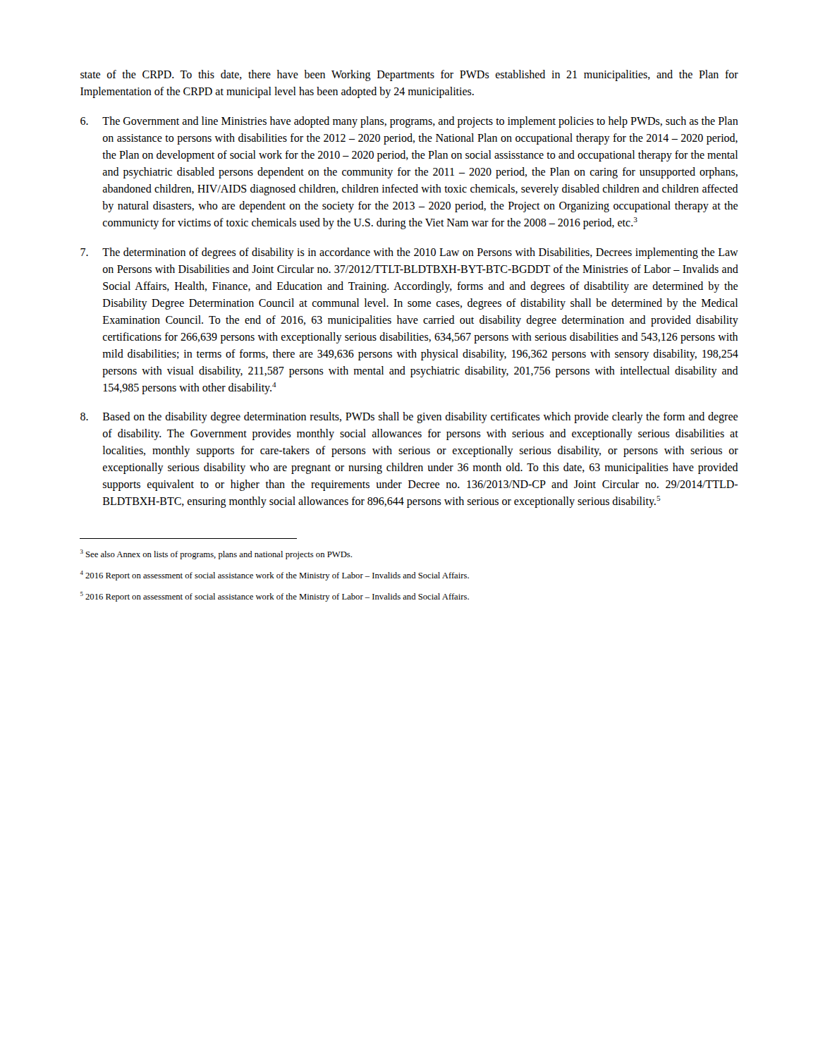state of the CRPD. To this date, there have been Working Departments for PWDs established in 21 municipalities, and the Plan for Implementation of the CRPD at municipal level has been adopted by 24 municipalities.
6.
The Government and line Ministries have adopted many plans, programs, and projects to implement policies to help PWDs, such as the Plan on assistance to persons with disabilities for the 2012 – 2020 period, the National Plan on occupational therapy for the 2014 – 2020 period, the Plan on development of social work for the 2010 – 2020 period, the Plan on social assisstance to and occupational therapy for the mental and psychiatric disabled persons dependent on the community for the 2011 – 2020 period, the Plan on caring for unsupported orphans, abandoned children, HIV/AIDS diagnosed children, children infected with toxic chemicals, severely disabled children and children affected by natural disasters, who are dependent on the society for the 2013 – 2020 period, the Project on Organizing occupational therapy at the communicty for victims of toxic chemicals used by the U.S. during the Viet Nam war for the 2008 – 2016 period, etc.3
7.
The determination of degrees of disability is in accordance with the 2010 Law on Persons with Disabilities, Decrees implementing the Law on Persons with Disabilities and Joint Circular no. 37/2012/TTLT-BLDTBXH-BYT-BTC-BGDDT of the Ministries of Labor – Invalids and Social Affairs, Health, Finance, and Education and Training. Accordingly, forms and and degrees of disabtility are determined by the Disability Degree Determination Council at communal level. In some cases, degrees of distability shall be determined by the Medical Examination Council. To the end of 2016, 63 municipalities have carried out disability degree determination and provided disability certifications for 266,639 persons with exceptionally serious disabilities, 634,567 persons with serious disabilities and 543,126 persons with mild disabilities; in terms of forms, there are 349,636 persons with physical disability, 196,362 persons with sensory disability, 198,254 persons with visual disability, 211,587 persons with mental and psychiatric disability, 201,756 persons with intellectual disability and 154,985 persons with other disability.4
8.
Based on the disability degree determination results, PWDs shall be given disability certificates which provide clearly the form and degree of disability. The Government provides monthly social allowances for persons with serious and exceptionally serious disabilities at localities, monthly supports for care-takers of persons with serious or exceptionally serious disability, or persons with serious or exceptionally serious disability who are pregnant or nursing children under 36 month old. To this date, 63 municipalities have provided supports equivalent to or higher than the requirements under Decree no. 136/2013/ND-CP and Joint Circular no. 29/2014/TTLD-BLDTBXH-BTC, ensuring monthly social allowances for 896,644 persons with serious or exceptionally serious disability.5
3 See also Annex on lists of programs, plans and national projects on PWDs.
4 2016 Report on assessment of social assistance work of the Ministry of Labor – Invalids and Social Affairs.
5 2016 Report on assessment of social assistance work of the Ministry of Labor – Invalids and Social Affairs.